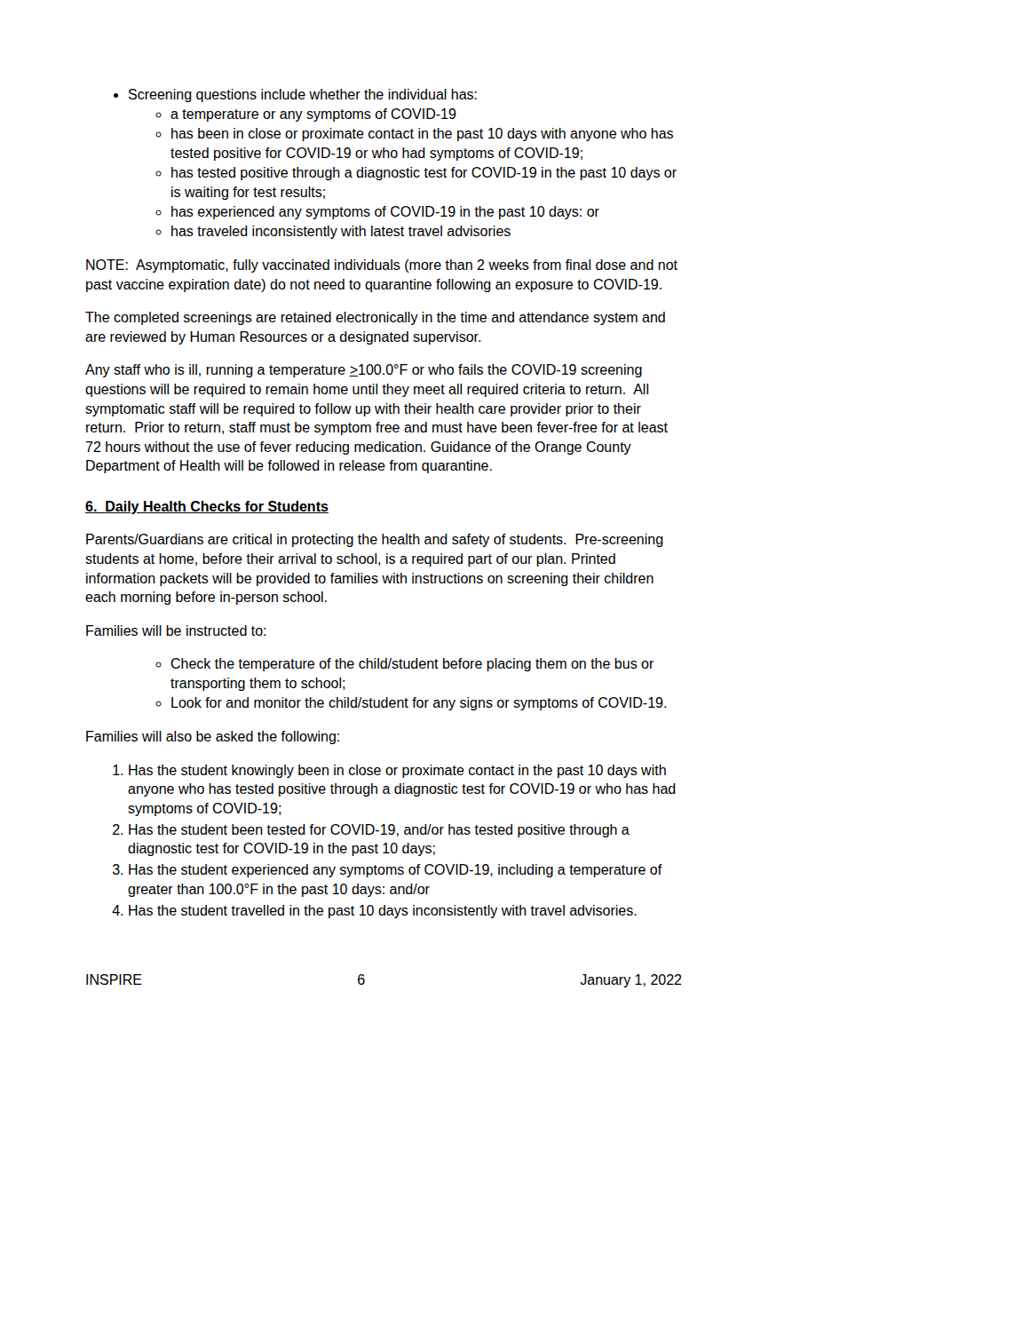Screening questions include whether the individual has:
a temperature or any symptoms of COVID-19
has been in close or proximate contact in the past 10 days with anyone who has tested positive for COVID-19 or who had symptoms of COVID-19;
has tested positive through a diagnostic test for COVID-19 in the past 10 days or is waiting for test results;
has experienced any symptoms of COVID-19 in the past 10 days: or
has traveled inconsistently with latest travel advisories
NOTE: Asymptomatic, fully vaccinated individuals (more than 2 weeks from final dose and not past vaccine expiration date) do not need to quarantine following an exposure to COVID-19.
The completed screenings are retained electronically in the time and attendance system and are reviewed by Human Resources or a designated supervisor.
Any staff who is ill, running a temperature >100.0°F or who fails the COVID-19 screening questions will be required to remain home until they meet all required criteria to return. All symptomatic staff will be required to follow up with their health care provider prior to their return. Prior to return, staff must be symptom free and must have been fever-free for at least 72 hours without the use of fever reducing medication. Guidance of the Orange County Department of Health will be followed in release from quarantine.
6. Daily Health Checks for Students
Parents/Guardians are critical in protecting the health and safety of students. Pre-screening students at home, before their arrival to school, is a required part of our plan. Printed information packets will be provided to families with instructions on screening their children each morning before in-person school.
Families will be instructed to:
Check the temperature of the child/student before placing them on the bus or transporting them to school;
Look for and monitor the child/student for any signs or symptoms of COVID-19.
Families will also be asked the following:
Has the student knowingly been in close or proximate contact in the past 10 days with anyone who has tested positive through a diagnostic test for COVID-19 or who has had symptoms of COVID-19;
Has the student been tested for COVID-19, and/or has tested positive through a diagnostic test for COVID-19 in the past 10 days;
Has the student experienced any symptoms of COVID-19, including a temperature of greater than 100.0°F in the past 10 days: and/or
Has the student travelled in the past 10 days inconsistently with travel advisories.
INSPIRE 6 January 1, 2022